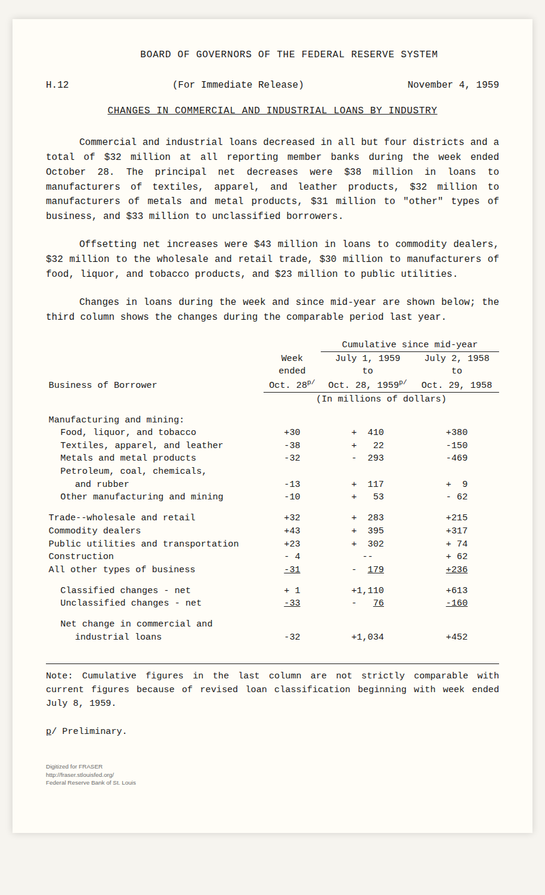BOARD OF GOVERNORS OF THE FEDERAL RESERVE SYSTEM
H.12 (For Immediate Release) November 4, 1959
CHANGES IN COMMERCIAL AND INDUSTRIAL LOANS BY INDUSTRY
Commercial and industrial loans decreased in all but four districts and a total of $32 million at all reporting member banks during the week ended October 28. The principal net decreases were $38 million in loans to manufacturers of textiles, apparel, and leather products, $32 million to manufacturers of metals and metal products, $31 million to "other" types of business, and $33 million to unclassified borrowers.
Offsetting net increases were $43 million in loans to commodity dealers, $32 million to the wholesale and retail trade, $30 million to manufacturers of food, liquor, and tobacco products, and $23 million to public utilities.
Changes in loans during the week and since mid-year are shown below; the third column shows the changes during the comparable period last year.
| | | Cumulative since mid-year |
| --- | --- | --- |
| | Week | July 1, 1959 | July 2, 1958 |
| | ended | to | to |
| Business of Borrower | Oct. 28 p/ | Oct. 28, 1959 p/ | Oct. 29, 1958 |
| | (In millions of dollars) |
| Manufacturing and mining: | | | |
| Food, liquor, and tobacco | +30 | + 410 | +380 |
| Textiles, apparel, and leather | -38 | + 22 | -150 |
| Metals and metal products | -32 | - 293 | -469 |
| Petroleum, coal, chemicals, | | | |
| and rubber | -13 | + 117 | + 9 |
| Other manufacturing and mining | -10 | + 53 | - 62 |
| Trade--wholesale and retail | +32 | + 283 | +215 |
| Commodity dealers | +43 | + 395 | +317 |
| Public utilities and transportation | +23 | + 302 | + 74 |
| Construction | - 4 | -- | + 62 |
| All other types of business | -31 | - 179 | +236 |
| Classified changes - net | + 1 | +1,110 | +613 |
| Unclassified changes - net | -33 | - 76 | -160 |
| Net change in commercial and | | | |
| industrial loans | -32 | +1,034 | +452 |
Note: Cumulative figures in the last column are not strictly comparable with current figures because of revised loan classification beginning with week ended July 8, 1959.
p/ Preliminary.
Digitized for FRASER
http://fraser.stlouisfed.org/
Federal Reserve Bank of St. Louis